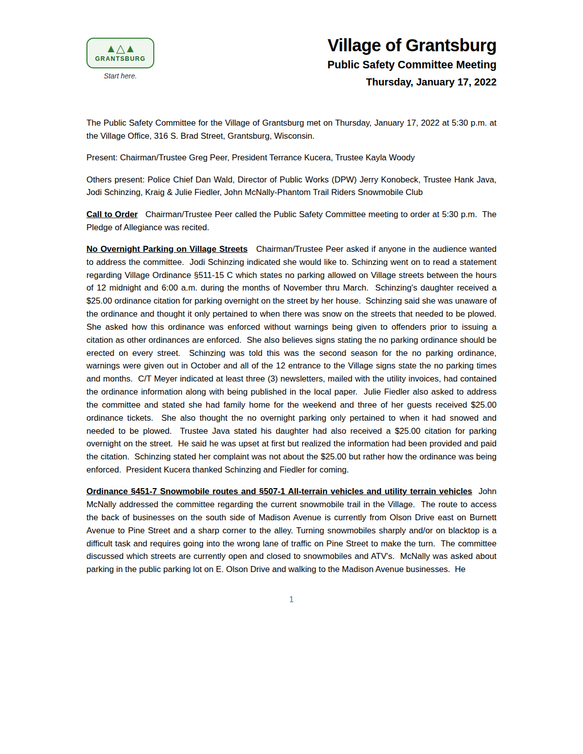▲△▲
GRANTSBURG
Start here.
Village of Grantsburg
Public Safety Committee Meeting
Thursday, January 17, 2022
The Public Safety Committee for the Village of Grantsburg met on Thursday, January 17, 2022 at 5:30 p.m. at the Village Office, 316 S. Brad Street, Grantsburg, Wisconsin.
Present: Chairman/Trustee Greg Peer, President Terrance Kucera, Trustee Kayla Woody
Others present: Police Chief Dan Wald, Director of Public Works (DPW) Jerry Konobeck, Trustee Hank Java, Jodi Schinzing, Kraig & Julie Fiedler, John McNally-Phantom Trail Riders Snowmobile Club
Call to Order Chairman/Trustee Peer called the Public Safety Committee meeting to order at 5:30 p.m. The Pledge of Allegiance was recited.
No Overnight Parking on Village Streets Chairman/Trustee Peer asked if anyone in the audience wanted to address the committee. Jodi Schinzing indicated she would like to. Schinzing went on to read a statement regarding Village Ordinance §511-15 C which states no parking allowed on Village streets between the hours of 12 midnight and 6:00 a.m. during the months of November thru March. Schinzing's daughter received a $25.00 ordinance citation for parking overnight on the street by her house. Schinzing said she was unaware of the ordinance and thought it only pertained to when there was snow on the streets that needed to be plowed. She asked how this ordinance was enforced without warnings being given to offenders prior to issuing a citation as other ordinances are enforced. She also believes signs stating the no parking ordinance should be erected on every street. Schinzing was told this was the second season for the no parking ordinance, warnings were given out in October and all of the 12 entrance to the Village signs state the no parking times and months. C/T Meyer indicated at least three (3) newsletters, mailed with the utility invoices, had contained the ordinance information along with being published in the local paper. Julie Fiedler also asked to address the committee and stated she had family home for the weekend and three of her guests received $25.00 ordinance tickets. She also thought the no overnight parking only pertained to when it had snowed and needed to be plowed. Trustee Java stated his daughter had also received a $25.00 citation for parking overnight on the street. He said he was upset at first but realized the information had been provided and paid the citation. Schinzing stated her complaint was not about the $25.00 but rather how the ordinance was being enforced. President Kucera thanked Schinzing and Fiedler for coming.
Ordinance §451-7 Snowmobile routes and §507-1 All-terrain vehicles and utility terrain vehicles John McNally addressed the committee regarding the current snowmobile trail in the Village. The route to access the back of businesses on the south side of Madison Avenue is currently from Olson Drive east on Burnett Avenue to Pine Street and a sharp corner to the alley. Turning snowmobiles sharply and/or on blacktop is a difficult task and requires going into the wrong lane of traffic on Pine Street to make the turn. The committee discussed which streets are currently open and closed to snowmobiles and ATV's. McNally was asked about parking in the public parking lot on E. Olson Drive and walking to the Madison Avenue businesses. He
1